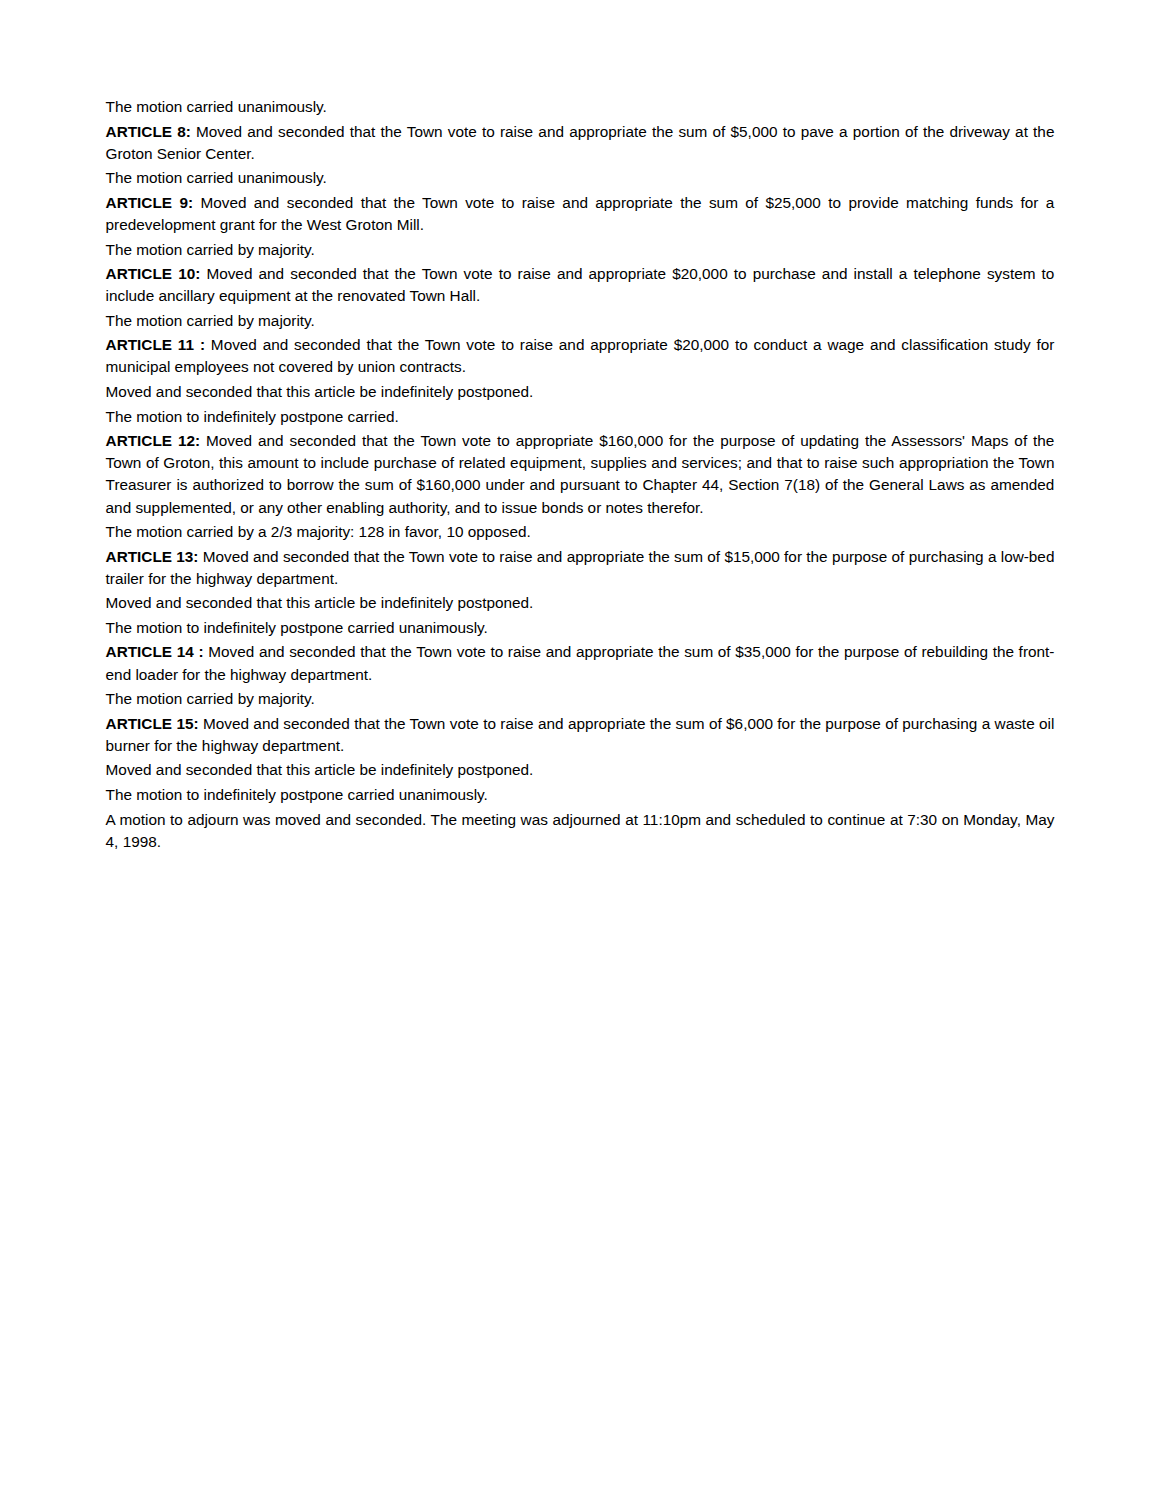The motion carried unanimously.
ARTICLE 8: Moved and seconded that the Town vote to raise and appropriate the sum of $5,000 to pave a portion of the driveway at the Groton Senior Center.
The motion carried unanimously.
ARTICLE 9: Moved and seconded that the Town vote to raise and appropriate the sum of $25,000 to provide matching funds for a predevelopment grant for the West Groton Mill.
The motion carried by majority.
ARTICLE 10: Moved and seconded that the Town vote to raise and appropriate $20,000 to purchase and install a telephone system to include ancillary equipment at the renovated Town Hall.
The motion carried by majority.
ARTICLE 11 : Moved and seconded that the Town vote to raise and appropriate $20,000 to conduct a wage and classification study for municipal employees not covered by union contracts.
Moved and seconded that this article be indefinitely postponed.
The motion to indefinitely postpone carried.
ARTICLE 12: Moved and seconded that the Town vote to appropriate $160,000 for the purpose of updating the Assessors' Maps of the Town of Groton, this amount to include purchase of related equipment, supplies and services; and that to raise such appropriation the Town Treasurer is authorized to borrow the sum of $160,000 under and pursuant to Chapter 44, Section 7(18) of the General Laws as amended and supplemented, or any other enabling authority, and to issue bonds or notes therefor.
The motion carried by a 2/3 majority: 128 in favor, 10 opposed.
ARTICLE 13: Moved and seconded that the Town vote to raise and appropriate the sum of $15,000 for the purpose of purchasing a low-bed trailer for the highway department.
Moved and seconded that this article be indefinitely postponed.
The motion to indefinitely postpone carried unanimously.
ARTICLE 14 : Moved and seconded that the Town vote to raise and appropriate the sum of $35,000 for the purpose of rebuilding the front-end loader for the highway department.
The motion carried by majority.
ARTICLE 15: Moved and seconded that the Town vote to raise and appropriate the sum of $6,000 for the purpose of purchasing a waste oil burner for the highway department.
Moved and seconded that this article be indefinitely postponed.
The motion to indefinitely postpone carried unanimously.
A motion to adjourn was moved and seconded. The meeting was adjourned at 11:10pm and scheduled to continue at 7:30 on Monday, May 4, 1998.